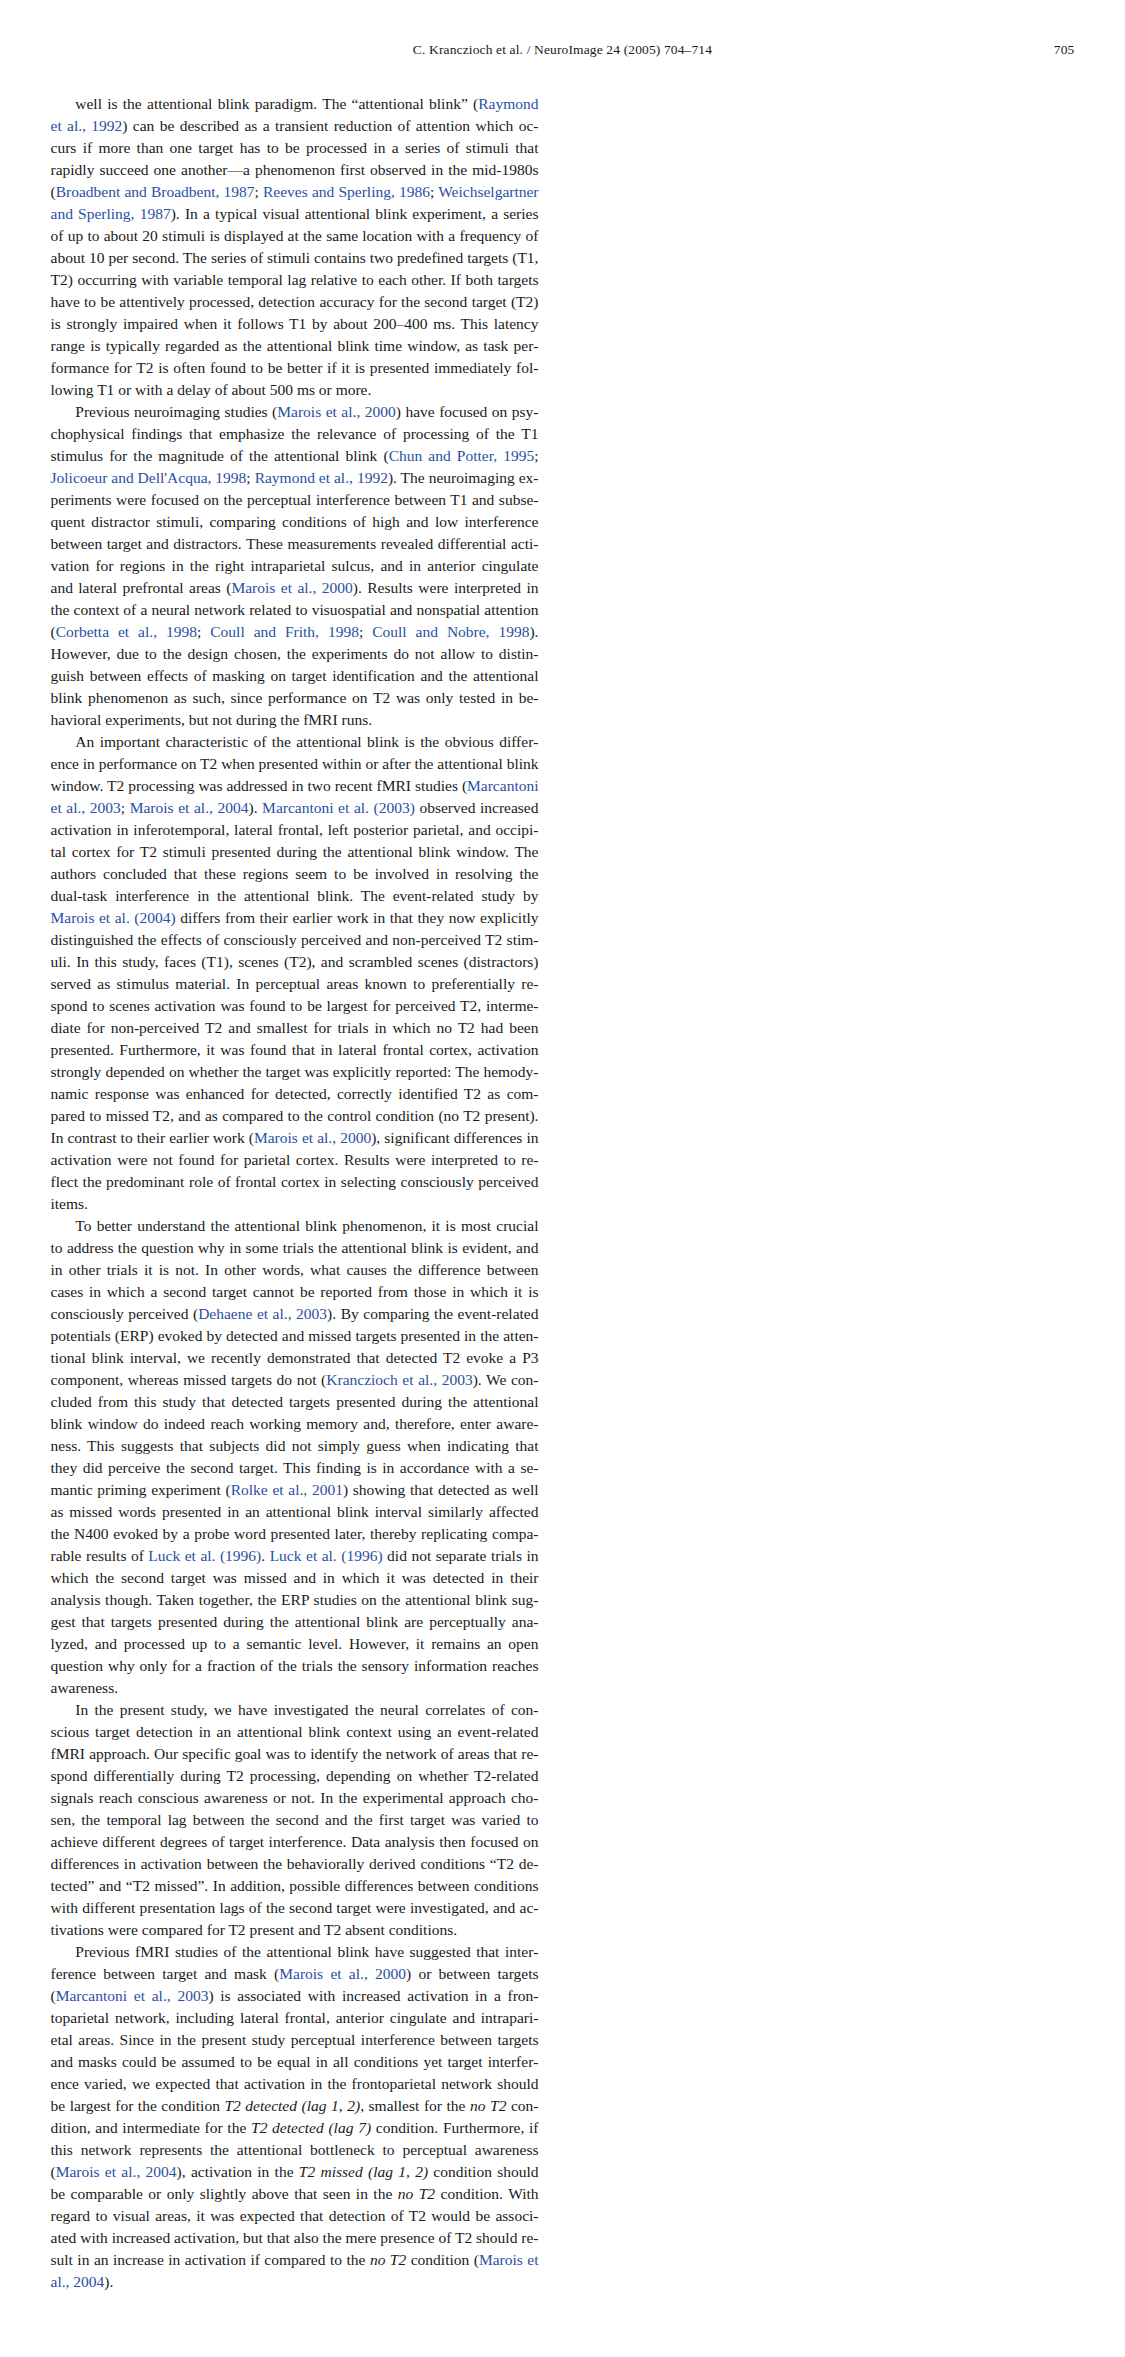C. Kranczioch et al. / NeuroImage 24 (2005) 704–714 705
well is the attentional blink paradigm. The “attentional blink” (Raymond et al., 1992) can be described as a transient reduction of attention which occurs if more than one target has to be processed in a series of stimuli that rapidly succeed one another—a phenomenon first observed in the mid-1980s (Broadbent and Broadbent, 1987; Reeves and Sperling, 1986; Weichselgartner and Sperling, 1987). In a typical visual attentional blink experiment, a series of up to about 20 stimuli is displayed at the same location with a frequency of about 10 per second. The series of stimuli contains two predefined targets (T1, T2) occurring with variable temporal lag relative to each other. If both targets have to be attentively processed, detection accuracy for the second target (T2) is strongly impaired when it follows T1 by about 200–400 ms. This latency range is typically regarded as the attentional blink time window, as task performance for T2 is often found to be better if it is presented immediately following T1 or with a delay of about 500 ms or more.
Previous neuroimaging studies (Marois et al., 2000) have focused on psychophysical findings that emphasize the relevance of processing of the T1 stimulus for the magnitude of the attentional blink (Chun and Potter, 1995; Jolicoeur and Dell'Acqua, 1998; Raymond et al., 1992). The neuroimaging experiments were focused on the perceptual interference between T1 and subsequent distractor stimuli, comparing conditions of high and low interference between target and distractors. These measurements revealed differential activation for regions in the right intraparietal sulcus, and in anterior cingulate and lateral prefrontal areas (Marois et al., 2000). Results were interpreted in the context of a neural network related to visuospatial and nonspatial attention (Corbetta et al., 1998; Coull and Frith, 1998; Coull and Nobre, 1998). However, due to the design chosen, the experiments do not allow to distinguish between effects of masking on target identification and the attentional blink phenomenon as such, since performance on T2 was only tested in behavioral experiments, but not during the fMRI runs.
An important characteristic of the attentional blink is the obvious difference in performance on T2 when presented within or after the attentional blink window. T2 processing was addressed in two recent fMRI studies (Marcantoni et al., 2003; Marois et al., 2004). Marcantoni et al. (2003) observed increased activation in inferotemporal, lateral frontal, left posterior parietal, and occipital cortex for T2 stimuli presented during the attentional blink window. The authors concluded that these regions seem to be involved in resolving the dual-task interference in the attentional blink. The event-related study by Marois et al. (2004) differs from their earlier work in that they now explicitly distinguished the effects of consciously perceived and non-perceived T2 stimuli. In this study, faces (T1), scenes (T2), and scrambled scenes (distractors) served as stimulus material. In perceptual areas known to preferentially respond to scenes activation was found to be largest for perceived T2, intermediate for non-perceived T2 and smallest for trials in which no T2 had been presented. Furthermore, it was found that in lateral frontal cortex, activation strongly depended on whether the target was explicitly reported: The hemodynamic response was enhanced for detected, correctly identified T2 as compared to missed T2, and as compared to the control condition (no T2 present). In contrast to their earlier work (Marois et al., 2000), significant differences in activation were not found for parietal cortex. Results were interpreted to reflect the predominant role of frontal cortex in selecting consciously perceived items.
To better understand the attentional blink phenomenon, it is most crucial to address the question why in some trials the attentional blink is evident, and in other trials it is not. In other words, what causes the difference between cases in which a second target cannot be reported from those in which it is consciously perceived (Dehaene et al., 2003). By comparing the event-related potentials (ERP) evoked by detected and missed targets presented in the attentional blink interval, we recently demonstrated that detected T2 evoke a P3 component, whereas missed targets do not (Kranczioch et al., 2003). We concluded from this study that detected targets presented during the attentional blink window do indeed reach working memory and, therefore, enter awareness. This suggests that subjects did not simply guess when indicating that they did perceive the second target. This finding is in accordance with a semantic priming experiment (Rolke et al., 2001) showing that detected as well as missed words presented in an attentional blink interval similarly affected the N400 evoked by a probe word presented later, thereby replicating comparable results of Luck et al. (1996). Luck et al. (1996) did not separate trials in which the second target was missed and in which it was detected in their analysis though. Taken together, the ERP studies on the attentional blink suggest that targets presented during the attentional blink are perceptually analyzed, and processed up to a semantic level. However, it remains an open question why only for a fraction of the trials the sensory information reaches awareness.
In the present study, we have investigated the neural correlates of conscious target detection in an attentional blink context using an event-related fMRI approach. Our specific goal was to identify the network of areas that respond differentially during T2 processing, depending on whether T2-related signals reach conscious awareness or not. In the experimental approach chosen, the temporal lag between the second and the first target was varied to achieve different degrees of target interference. Data analysis then focused on differences in activation between the behaviorally derived conditions “T2 detected” and “T2 missed”. In addition, possible differences between conditions with different presentation lags of the second target were investigated, and activations were compared for T2 present and T2 absent conditions.
Previous fMRI studies of the attentional blink have suggested that interference between target and mask (Marois et al., 2000) or between targets (Marcantoni et al., 2003) is associated with increased activation in a frontoparietal network, including lateral frontal, anterior cingulate and intraparietal areas. Since in the present study perceptual interference between targets and masks could be assumed to be equal in all conditions yet target interference varied, we expected that activation in the frontoparietal network should be largest for the condition T2 detected (lag 1, 2), smallest for the no T2 condition, and intermediate for the T2 detected (lag 7) condition. Furthermore, if this network represents the attentional bottleneck to perceptual awareness (Marois et al., 2004), activation in the T2 missed (lag 1, 2) condition should be comparable or only slightly above that seen in the no T2 condition. With regard to visual areas, it was expected that detection of T2 would be associated with increased activation, but that also the mere presence of T2 should result in an increase in activation if compared to the no T2 condition (Marois et al., 2004).